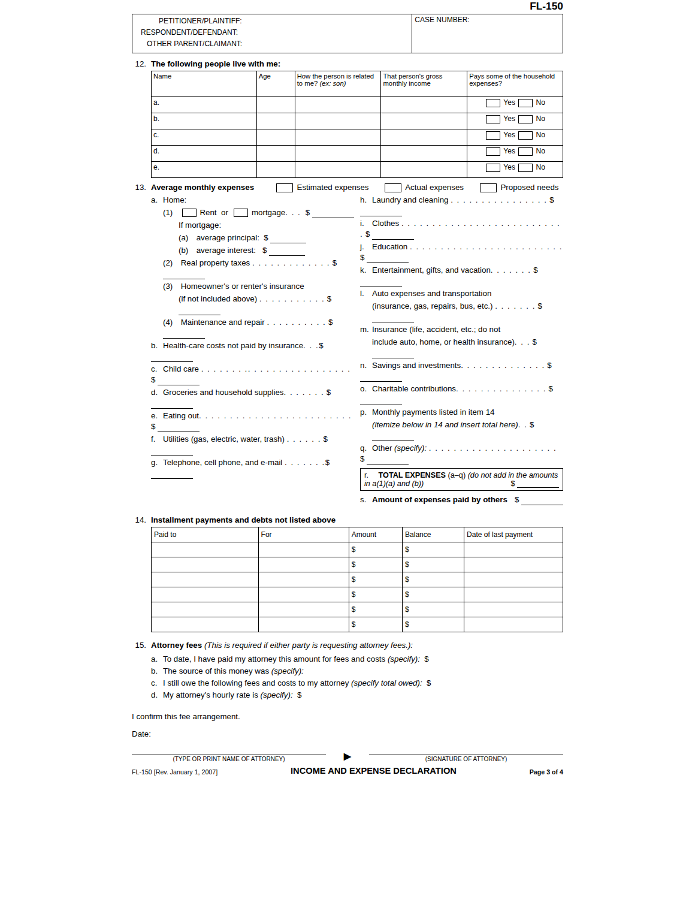FL-150
| PETITIONER/PLAINTIFF: RESPONDENT/DEFENDANT: OTHER PARENT/CLAIMANT: | CASE NUMBER: |
12.
The following people live with me:
| Name | Age | How the person is related to me? (ex: son) | That person's gross monthly income | Pays some of the household expenses? |
| --- | --- | --- | --- | --- |
| a. | | | | Yes No |
| b. | | | | Yes No |
| c. | | | | Yes No |
| d. | | | | Yes No |
| e. | | | | Yes No |
13.
Average monthly expenses Estimated expenses Actual expenses Proposed needs
a. Home:
(1) Rent or mortgage. . . $
If mortgage:
(a) average principal: $
(b) average interest: $
(2) Real property taxes . . . . . . . . . . . . . $
(3) Homeowner's or renter's insurance
(if not included above) . . . . . . . . . . . $
(4) Maintenance and repair . . . . . . . . . . $
b. Health-care costs not paid by insurance. . .$
c. Child care . . . . . . . .. . . . . . . . . . . . . . . . . $
d. Groceries and household supplies. . . . . . . $
e. Eating out. . . . . . . . . . . . . . . . . . . . . . . . . $
f. Utilities (gas, electric, water, trash) . . . . . . $
g. Telephone, cell phone, and e-mail . . . . . . .$
h. Laundry and cleaning . . . . . . . . . . . . . . . . $
i. Clothes . . . . . . . . . . . . . . . . . . . . . . . . . . . $
j. Education . . . . . . . . . . . . . . . . . . . . . . . . . $
k. Entertainment, gifts, and vacation. . . . . . . $
l. Auto expenses and transportation
(insurance, gas, repairs, bus, etc.) . . . . . . . $
m. Insurance (life, accident, etc.; do not
include auto, home, or health insurance). . . $
n. Savings and investments. . . . . . . . . . . . . . $
o. Charitable contributions. . . . . . . . . . . . . . . $
p. Monthly payments listed in item 14
(itemize below in 14 and insert total here). . $
q. Other (specify): . . . . . . . . . . . . . . . . . . . . . $
r. TOTAL EXPENSES (a–q) (do not add in the amounts in a(1)(a) and (b)) $
s. Amount of expenses paid by others $
14.
Installment payments and debts not listed above
| Paid to | For | Amount | Balance | Date of last payment |
| --- | --- | --- | --- | --- |
| | | $ | $ | |
| | | $ | $ | |
| | | $ | $ | |
| | | $ | $ | |
| | | $ | $ | |
| | | $ | $ | |
15.
Attorney fees (This is required if either party is requesting attorney fees.):
a. To date, I have paid my attorney this amount for fees and costs (specify): $
b. The source of this money was (specify):
c. I still owe the following fees and costs to my attorney (specify total owed): $
d. My attorney's hourly rate is (specify): $
I confirm this fee arrangement.
Date:
(TYPE OR PRINT NAME OF ATTORNEY)
►
(SIGNATURE OF ATTORNEY)
FL-150 [Rev. January 1, 2007]
INCOME AND EXPENSE DECLARATION
Page 3 of 4